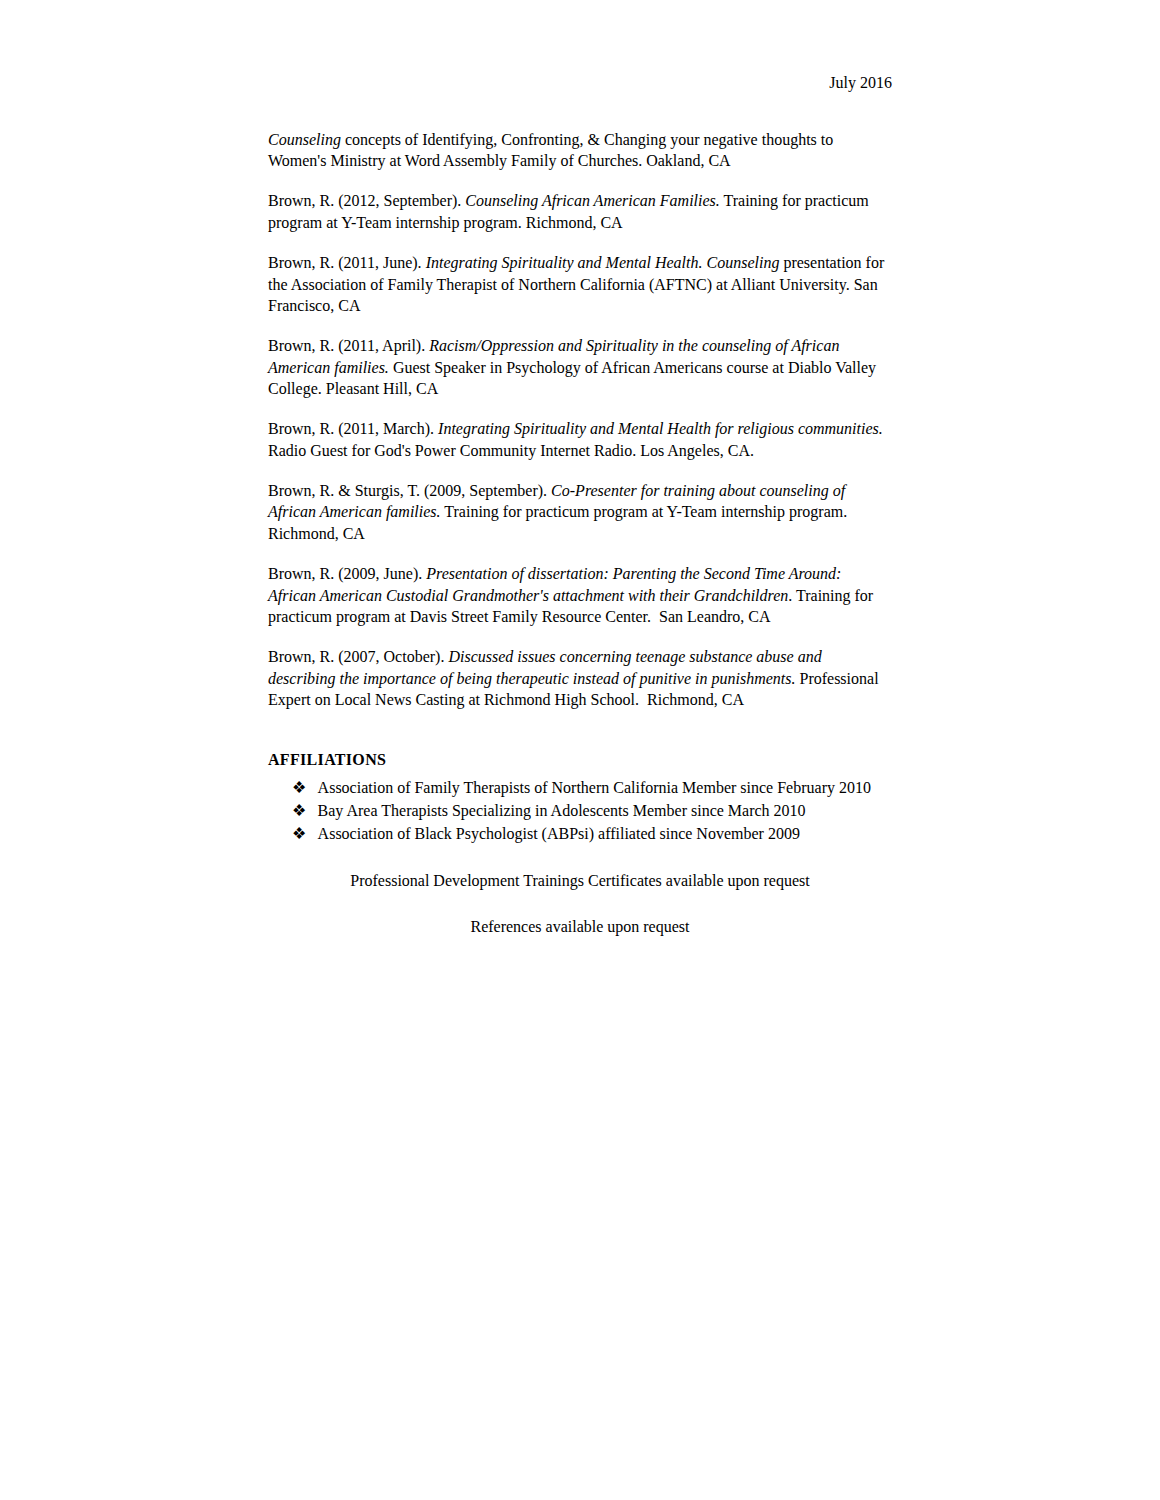July 2016
Counseling concepts of Identifying, Confronting, & Changing your negative thoughts to Women's Ministry at Word Assembly Family of Churches. Oakland, CA
Brown, R. (2012, September). Counseling African American Families. Training for practicum program at Y-Team internship program. Richmond, CA
Brown, R. (2011, June). Integrating Spirituality and Mental Health. Counseling presentation for the Association of Family Therapist of Northern California (AFTNC) at Alliant University. San Francisco, CA
Brown, R. (2011, April). Racism/Oppression and Spirituality in the counseling of African American families. Guest Speaker in Psychology of African Americans course at Diablo Valley College. Pleasant Hill, CA
Brown, R. (2011, March). Integrating Spirituality and Mental Health for religious communities. Radio Guest for God's Power Community Internet Radio. Los Angeles, CA.
Brown, R. & Sturgis, T. (2009, September). Co-Presenter for training about counseling of African American families. Training for practicum program at Y-Team internship program. Richmond, CA
Brown, R. (2009, June). Presentation of dissertation: Parenting the Second Time Around: African American Custodial Grandmother's attachment with their Grandchildren. Training for practicum program at Davis Street Family Resource Center. San Leandro, CA
Brown, R. (2007, October). Discussed issues concerning teenage substance abuse and describing the importance of being therapeutic instead of punitive in punishments. Professional Expert on Local News Casting at Richmond High School. Richmond, CA
AFFILIATIONS
Association of Family Therapists of Northern California Member since February 2010
Bay Area Therapists Specializing in Adolescents Member since March 2010
Association of Black Psychologist (ABPsi) affiliated since November 2009
Professional Development Trainings Certificates available upon request
References available upon request